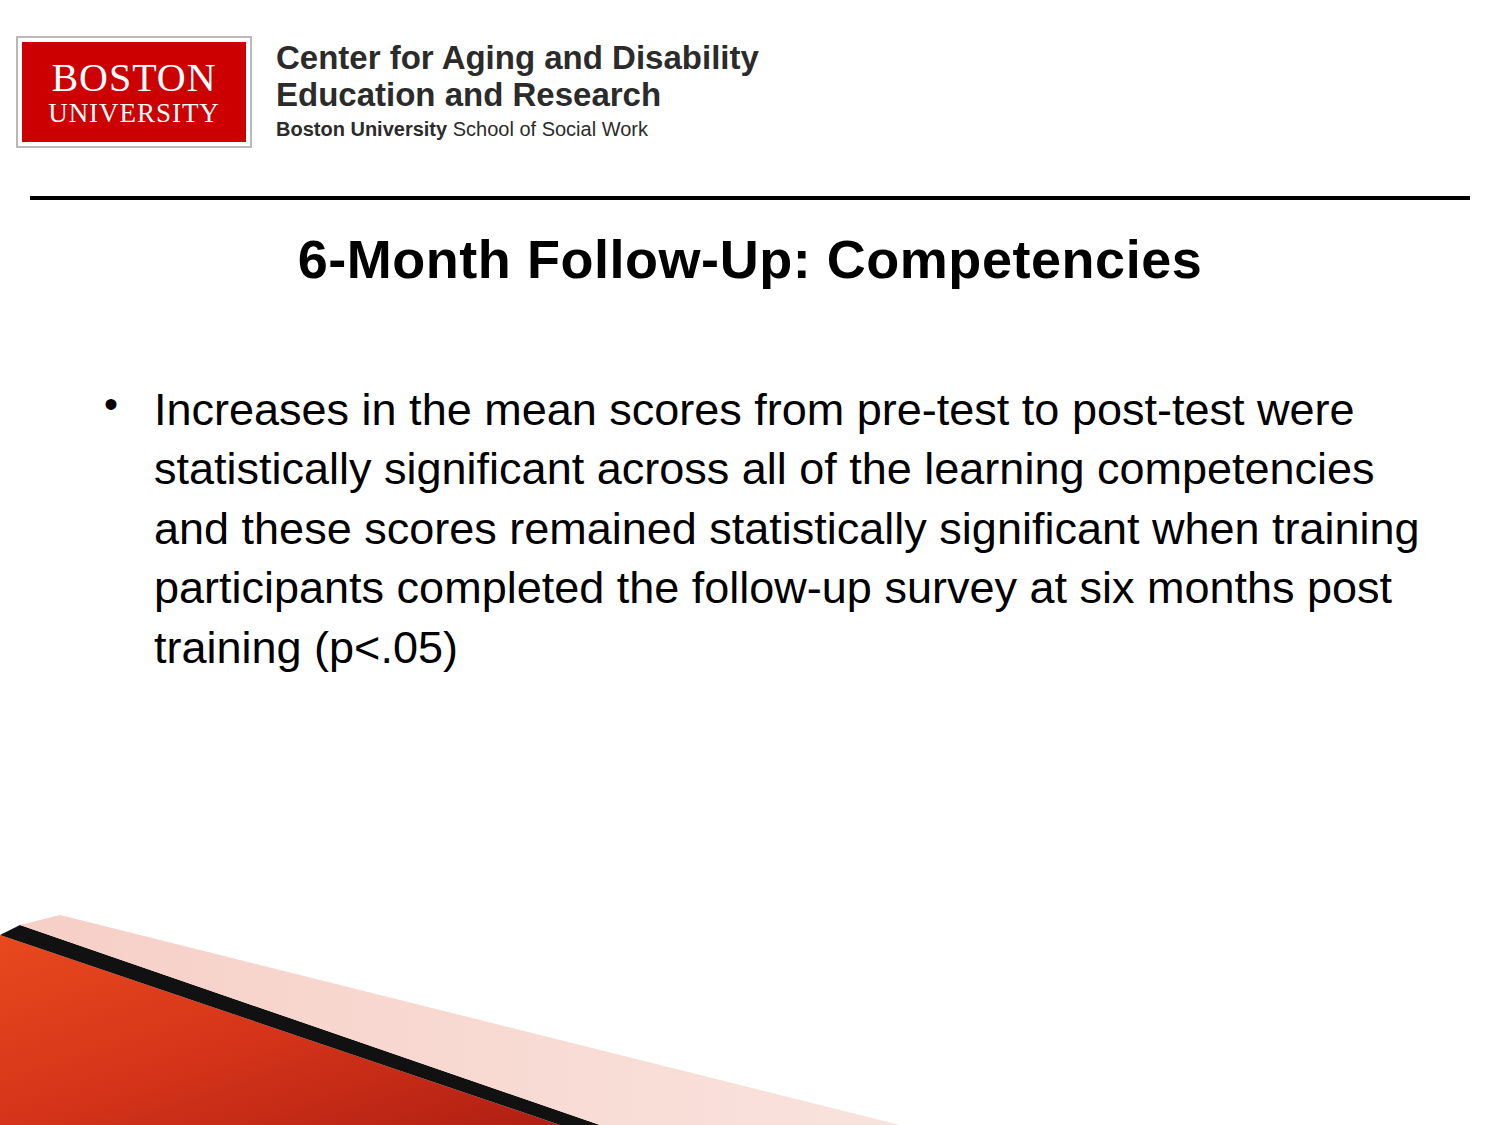BOSTON UNIVERSITY
Center for Aging and Disability
Education and Research
Boston University School of Social Work
6-Month Follow-Up: Competencies
Increases in the mean scores from pre-test to post-test were statistically significant across all of the learning competencies and these scores remained statistically significant when training participants completed the follow-up survey at six months post training (p<.05)